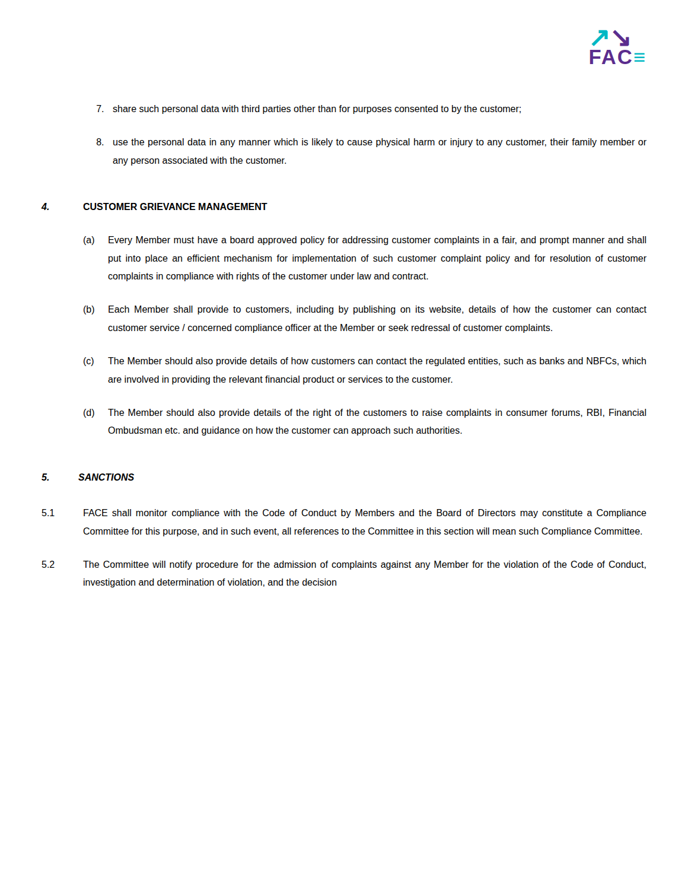↗↘
FAC≡
share such personal data with third parties other than for purposes consented to by the customer;
use the personal data in any manner which is likely to cause physical harm or injury to any customer, their family member or any person associated with the customer.
4. CUSTOMER GRIEVANCE MANAGEMENT
(a) Every Member must have a board approved policy for addressing customer complaints in a fair, and prompt manner and shall put into place an efficient mechanism for implementation of such customer complaint policy and for resolution of customer complaints in compliance with rights of the customer under law and contract.
(b) Each Member shall provide to customers, including by publishing on its website, details of how the customer can contact customer service / concerned compliance officer at the Member or seek redressal of customer complaints.
(c) The Member should also provide details of how customers can contact the regulated entities, such as banks and NBFCs, which are involved in providing the relevant financial product or services to the customer.
(d) The Member should also provide details of the right of the customers to raise complaints in consumer forums, RBI, Financial Ombudsman etc. and guidance on how the customer can approach such authorities.
5. SANCTIONS
5.1 FACE shall monitor compliance with the Code of Conduct by Members and the Board of Directors may constitute a Compliance Committee for this purpose, and in such event, all references to the Committee in this section will mean such Compliance Committee.
5.2 The Committee will notify procedure for the admission of complaints against any Member for the violation of the Code of Conduct, investigation and determination of violation, and the decision